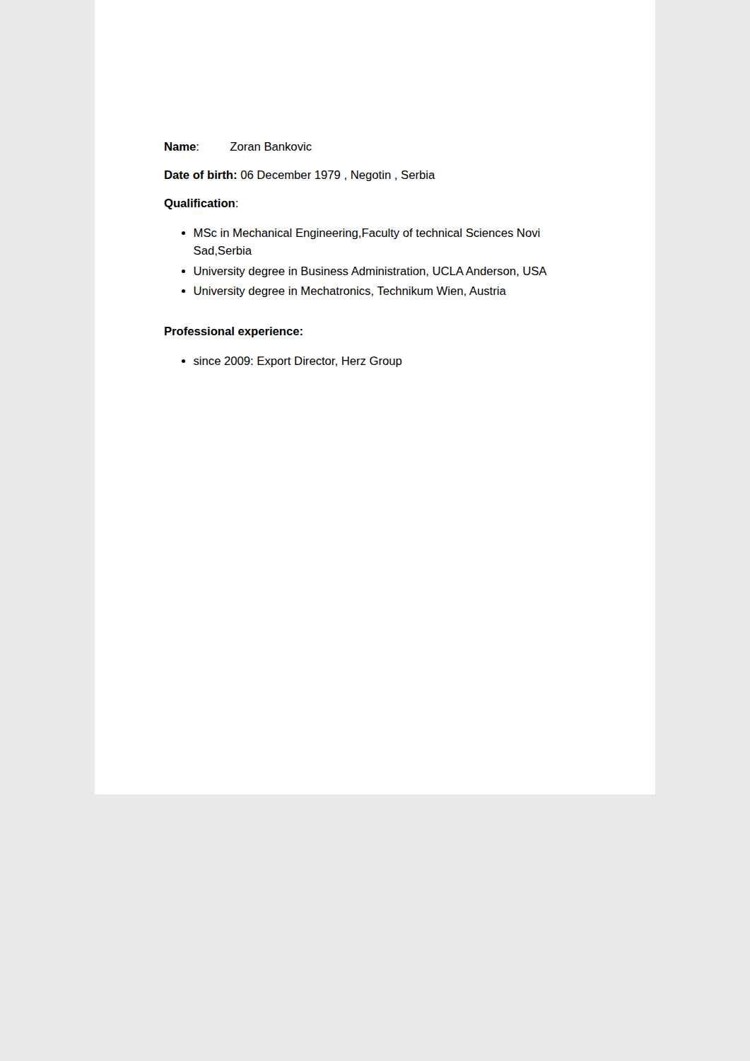Name:Zoran Bankovic
Date of birth: 06 December 1979 , Negotin , Serbia
Qualification:
MSc in Mechanical Engineering,Faculty of technical Sciences Novi Sad,Serbia
University degree in Business Administration, UCLA Anderson, USA
University degree in Mechatronics, Technikum Wien, Austria
Professional experience:
since 2009: Export Director, Herz Group